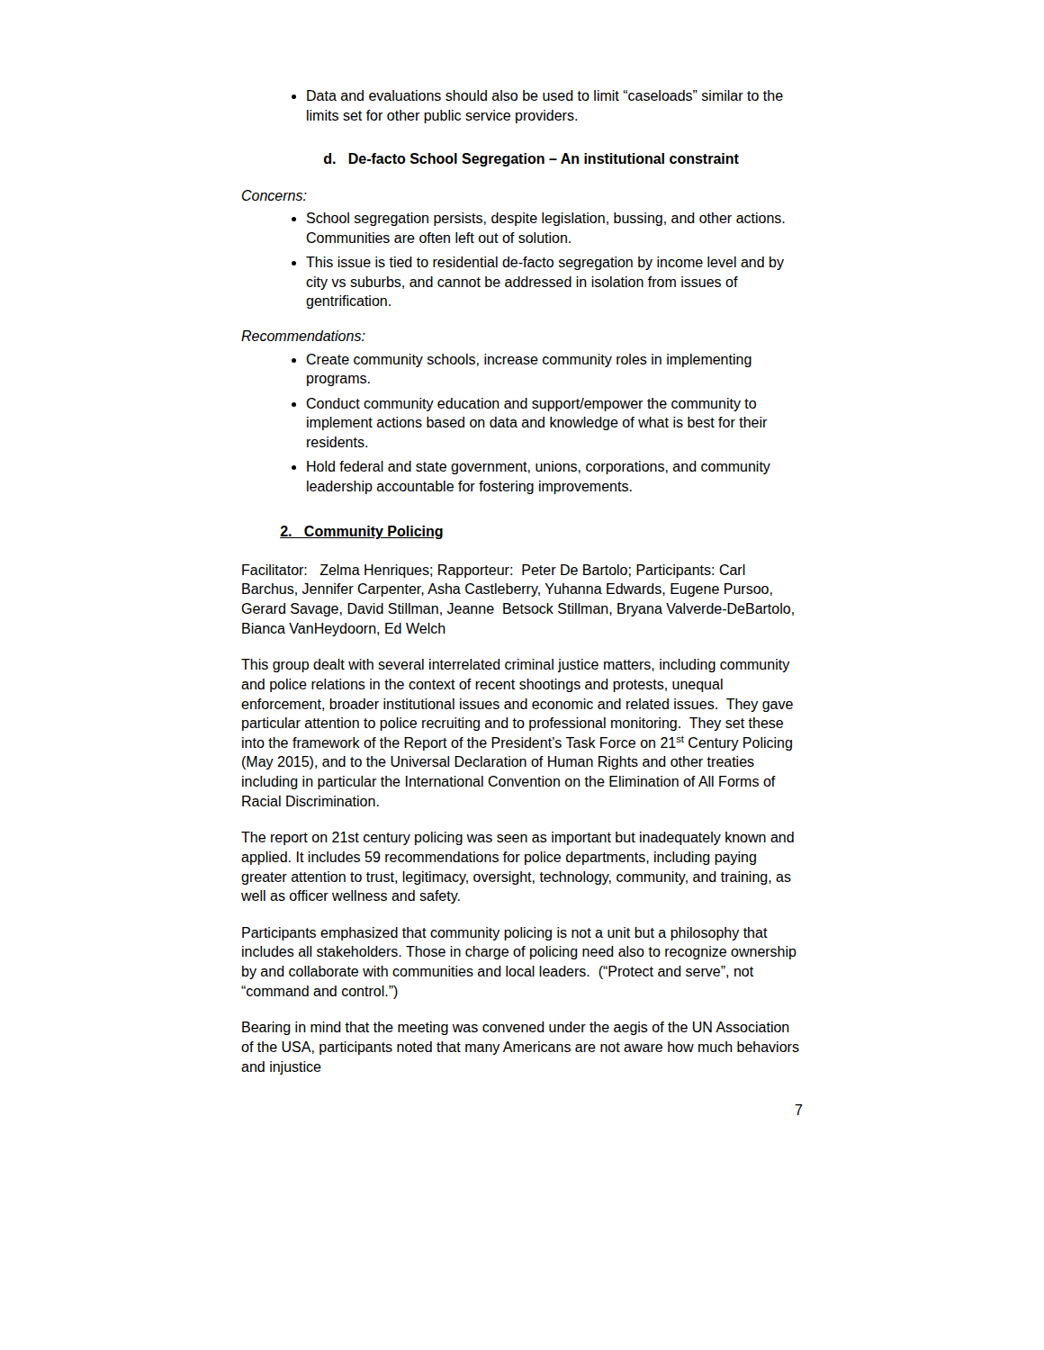Data and evaluations should also be used to limit “caseloads” similar to the limits set for other public service providers.
d. De-facto School Segregation – An institutional constraint
Concerns:
School segregation persists, despite legislation, bussing, and other actions. Communities are often left out of solution.
This issue is tied to residential de-facto segregation by income level and by city vs suburbs, and cannot be addressed in isolation from issues of gentrification.
Recommendations:
Create community schools, increase community roles in implementing programs.
Conduct community education and support/empower the community to implement actions based on data and knowledge of what is best for their residents.
Hold federal and state government, unions, corporations, and community leadership accountable for fostering improvements.
2. Community Policing
Facilitator: Zelma Henriques; Rapporteur: Peter De Bartolo; Participants: Carl Barchus, Jennifer Carpenter, Asha Castleberry, Yuhanna Edwards, Eugene Pursoo, Gerard Savage, David Stillman, Jeanne Betsock Stillman, Bryana Valverde-DeBartolo, Bianca VanHeydoorn, Ed Welch
This group dealt with several interrelated criminal justice matters, including community and police relations in the context of recent shootings and protests, unequal enforcement, broader institutional issues and economic and related issues. They gave particular attention to police recruiting and to professional monitoring. They set these into the framework of the Report of the President’s Task Force on 21st Century Policing (May 2015), and to the Universal Declaration of Human Rights and other treaties including in particular the International Convention on the Elimination of All Forms of Racial Discrimination.
The report on 21st century policing was seen as important but inadequately known and applied. It includes 59 recommendations for police departments, including paying greater attention to trust, legitimacy, oversight, technology, community, and training, as well as officer wellness and safety.
Participants emphasized that community policing is not a unit but a philosophy that includes all stakeholders. Those in charge of policing need also to recognize ownership by and collaborate with communities and local leaders. (“Protect and serve”, not “command and control.”)
Bearing in mind that the meeting was convened under the aegis of the UN Association of the USA, participants noted that many Americans are not aware how much behaviors and injustice
7